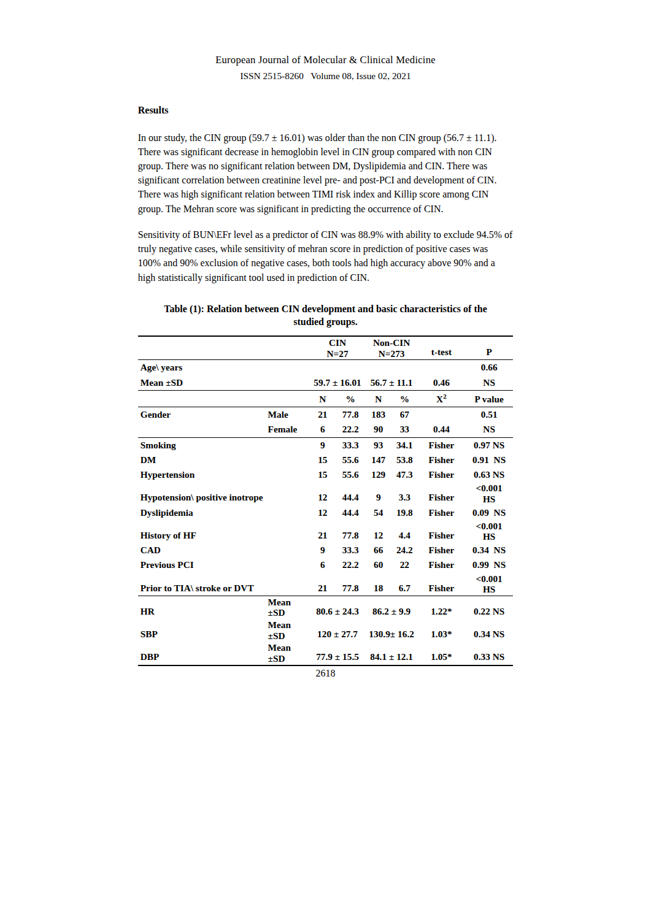European Journal of Molecular & Clinical Medicine
ISSN 2515-8260 Volume 08, Issue 02, 2021
Results
In our study, the CIN group (59.7 ± 16.01) was older than the non CIN group (56.7 ± 11.1). There was significant decrease in hemoglobin level in CIN group compared with non CIN group. There was no significant relation between DM, Dyslipidemia and CIN. There was significant correlation between creatinine level pre- and post-PCI and development of CIN. There was high significant relation between TIMI risk index and Killip score among CIN group. The Mehran score was significant in predicting the occurrence of CIN.
Sensitivity of BUN\EFr level as a predictor of CIN was 88.9% with ability to exclude 94.5% of truly negative cases, while sensitivity of mehran score in prediction of positive cases was 100% and 90% exclusion of negative cases, both tools had high accuracy above 90% and a high statistically significant tool used in prediction of CIN.
Table (1): Relation between CIN development and basic characteristics of the
studied groups.
| | | CIN N=27 | Non-CIN N=273 | t-test | P |
| --- | --- | --- | --- | --- | --- |
| Age\ years | | | | | 0.66 |
| Mean ±SD | | 59.7 ± 16.01 | 56.7 ± 11.1 | 0.46 | NS |
| | | N | % | N | % | X 2 | P value |
| Gender | Male | 21 | 77.8 | 183 | 67 | 0.44 | 0.51 |
| | Female | 6 | 22.2 | 90 | 33 | NS |
| Smoking | | 9 | 33.3 | 93 | 34.1 | Fisher | 0.97 NS |
| DM | | 15 | 55.6 | 147 | 53.8 | Fisher | 0.91 NS |
| Hypertension | | 15 | 55.6 | 129 | 47.3 | Fisher | 0.63 NS |
| Hypotension\ positive inotrope | | 12 | 44.4 | 9 | 3.3 | Fisher | <0.001 HS |
| Dyslipidemia | | 12 | 44.4 | 54 | 19.8 | Fisher | 0.09 NS |
| History of HF | | 21 | 77.8 | 12 | 4.4 | Fisher | <0.001 HS |
| CAD | | 9 | 33.3 | 66 | 24.2 | Fisher | 0.34 NS |
| Previous PCI | | 6 | 22.2 | 60 | 22 | Fisher | 0.99 NS |
| Prior to TIA\ stroke or DVT | | 21 | 77.8 | 18 | 6.7 | Fisher | <0.001 HS |
| HR | Mean ±SD | 80.6 ± 24.3 | 86.2 ± 9.9 | 1.22* | 0.22 NS |
| SBP | Mean ±SD | 120 ± 27.7 | 130.9± 16.2 | 1.03* | 0.34 NS |
| DBP | Mean ±SD | 77.9 ± 15.5 | 84.1 ± 12.1 | 1.05* | 0.33 NS |
2618